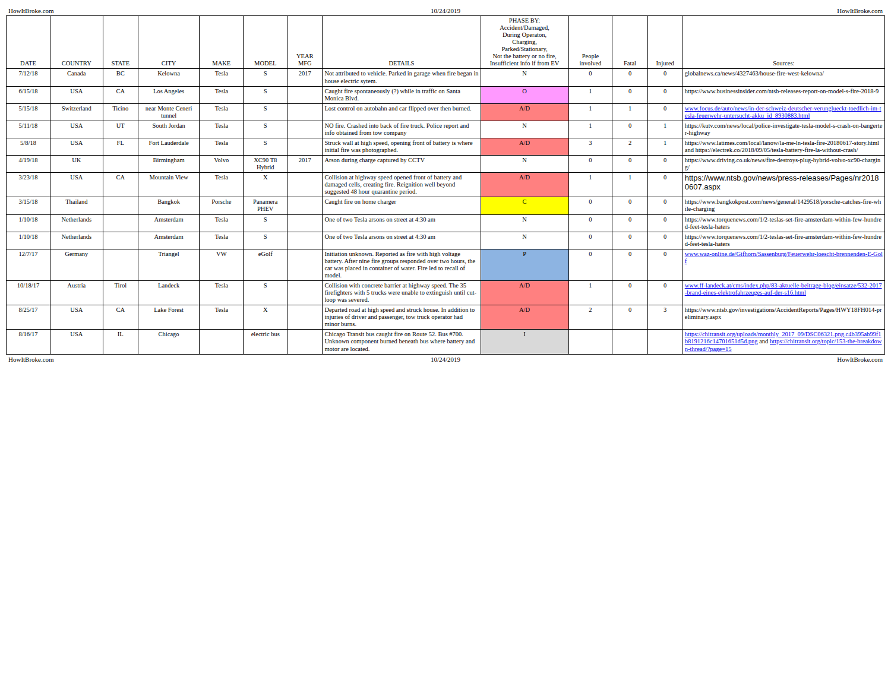HowItBroke.com
10/24/2019
HowItBroke.com
| DATE | COUNTRY | STATE | CITY | MAKE | MODEL | YEAR MFG | DETAILS | PHASE BY: Accident/Damaged, During Operaton, Charging, Parked/Stationary, Not the battery or no fire, Insufficient info if from EV | People involved | Fatal | Injured | Sources: |
| --- | --- | --- | --- | --- | --- | --- | --- | --- | --- | --- | --- | --- |
| 7/12/18 | Canada | BC | Kelowna | Tesla | S | 2017 | Not attributed to vehicle. Parked in garage when fire began in house electric sytem. | N | 0 | 0 | 0 | globalnews.ca/news/4327463/house-fire-west-kelowna/ |
| 6/15/18 | USA | CA | Los Angeles | Tesla | S | | Caught fire spontaneously (?) while in traffic on Santa Monica Blvd. | O | 1 | 0 | 0 | https://www.businessinsider.com/ntsb-releases-report-on-model-s-fire-2018-9 |
| 5/15/18 | Switzerland | Ticino | near Monte Ceneri tunnel | Tesla | S | | Lost control on autobahn and car flipped over then burned. | A/D | 1 | 1 | 0 | www.focus.de/auto/news/in-der-schweiz-deutscher-verunglueckt-toedlich-im-tesla-feuerwehr-untersucht-akku_id_8930883.html |
| 5/11/18 | USA | UT | South Jordan | Tesla | S | | NO fire. Crashed into back of fire truck. Police report and info obtained from tow company | N | 1 | 0 | 1 | https://kutv.com/news/local/police-investigate-tesla-model-s-crash-on-bangerter-highway |
| 5/8/18 | USA | FL | Fort Lauderdale | Tesla | S | | Struck wall at high speed, opening front of battery is where initial fire was photographed. | A/D | 3 | 2 | 1 | https://www.latimes.com/local/lanow/la-me-ln-tesla-fire-20180617-story.html and https://electrek.co/2018/09/05/tesla-battery-fire-la-without-crash/ |
| 4/19/18 | UK | | Birmingham | Volvo | XC90 T8 Hybrid | 2017 | Arson during charge captured by CCTV | N | 0 | 0 | 0 | https://www.driving.co.uk/news/fire-destroys-plug-hybrid-volvo-xc90-charging/ |
| 3/23/18 | USA | CA | Mountain View | Tesla | X | | Collision at highway speed opened front of battery and damaged cells, creating fire. Reignition well beyond suggested 48 hour quarantine period. | A/D | 1 | 1 | 0 | https://www.ntsb.gov/news/press-releases/Pages/nr20180607.aspx |
| 3/15/18 | Thailand | | Bangkok | Porsche | Panamera PHEV | | Caught fire on home charger | C | 0 | 0 | 0 | https://www.bangkokpost.com/news/general/1429518/porsche-catches-fire-while-charging |
| 1/10/18 | Netherlands | | Amsterdam | Tesla | S | | One of two Tesla arsons on street at 4:30 am | N | 0 | 0 | 0 | https://www.torquenews.com/1/2-teslas-set-fire-amsterdam-within-few-hundred-feet-tesla-haters |
| 1/10/18 | Netherlands | | Amsterdam | Tesla | S | | One of two Tesla arsons on street at 4:30 am | N | 0 | 0 | 0 | https://www.torquenews.com/1/2-teslas-set-fire-amsterdam-within-few-hundred-feet-tesla-haters |
| 12/7/17 | Germany | | Triangel | VW | eGolf | | Initiation unknown. Reported as fire with high voltage battery. After nine fire groups responded over two hours, the car was placed in container of water. Fire led to recall of model. | P | 0 | 0 | 0 | www.waz-online.de/Gifhorn/Sassenburg/Feuerwehr-loescht-brennenden-E-Golf |
| 10/18/17 | Austria | Tirol | Landeck | Tesla | S | | Collision with concrete barrier at highway speed. The 35 firefighters with 5 trucks were unable to extinguish until cut-loop was severed. | A/D | 1 | 0 | 0 | www.ff-landeck.at/cms/index.php/83-aktuelle-beitrage-blog/einsatze/532-2017-brand-eines-elektrofahrzeuges-auf-der-s16.html |
| 8/25/17 | USA | CA | Lake Forest | Tesla | X | | Departed road at high speed and struck house. In addition to injuries of driver and passenger, tow truck operator had minor burns. | A/D | 2 | 0 | 3 | https://www.ntsb.gov/investigations/AccidentReports/Pages/HWY18FH014-preliminary.aspx |
| 8/16/17 | USA | IL | Chicago | | electric bus | | Chicago Transit bus caught fire on Route 52. Bus #700. Unknown component burned beneath bus where battery and motor are located. | I | | | | https://chitransit.org/uploads/monthly_2017_09/DSC06321.png.c4b395ab99f1b8191216c14701651d5d.png and https://chitransit.org/topic/153-the-breakdown-thread/?page=15 |
HowItBroke.com
10/24/2019
HowItBroke.com